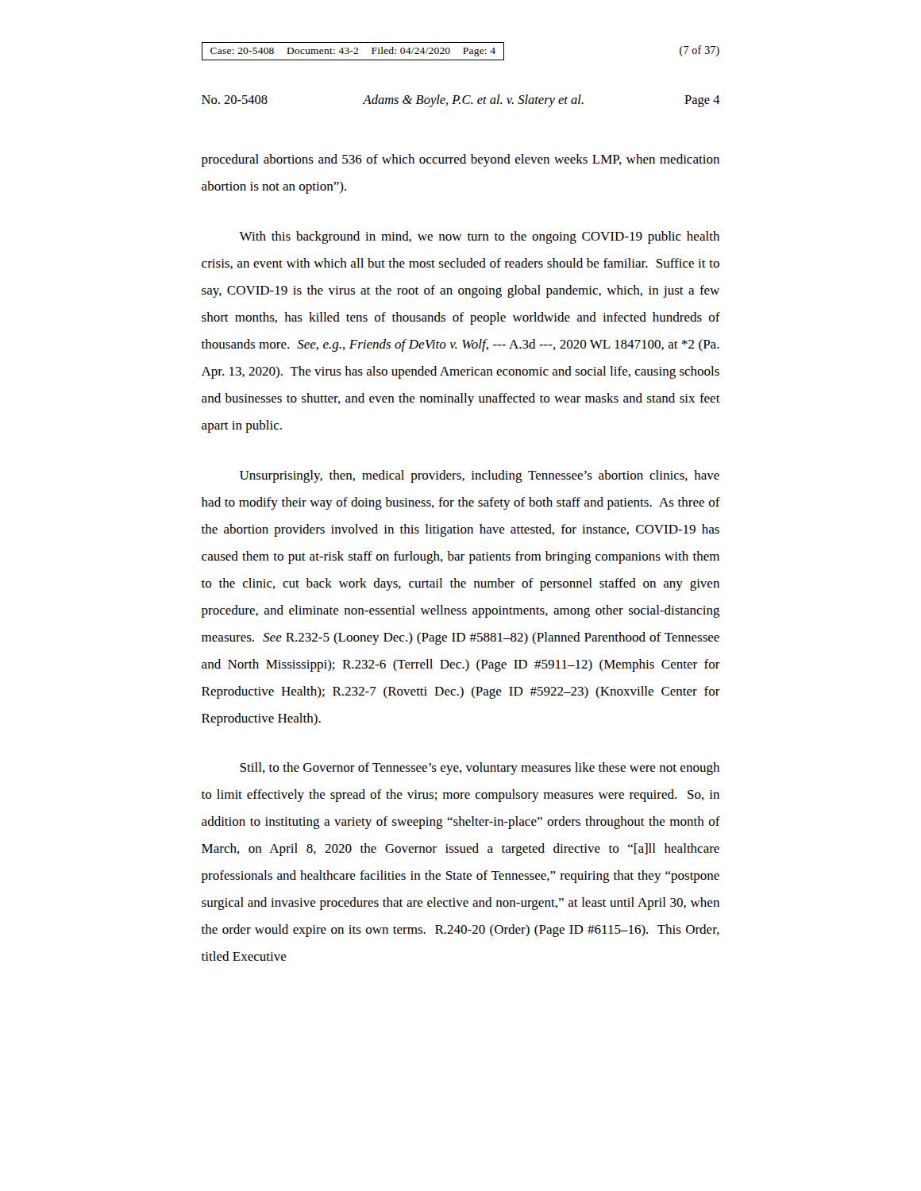Case: 20-5408 Document: 43-2 Filed: 04/24/2020 Page: 4 (7 of 37)
No. 20-5408 Adams & Boyle, P.C. et al. v. Slatery et al. Page 4
procedural abortions and 536 of which occurred beyond eleven weeks LMP, when medication abortion is not an option”).
With this background in mind, we now turn to the ongoing COVID-19 public health crisis, an event with which all but the most secluded of readers should be familiar. Suffice it to say, COVID-19 is the virus at the root of an ongoing global pandemic, which, in just a few short months, has killed tens of thousands of people worldwide and infected hundreds of thousands more. See, e.g., Friends of DeVito v. Wolf, --- A.3d ---, 2020 WL 1847100, at *2 (Pa. Apr. 13, 2020). The virus has also upended American economic and social life, causing schools and businesses to shutter, and even the nominally unaffected to wear masks and stand six feet apart in public.
Unsurprisingly, then, medical providers, including Tennessee’s abortion clinics, have had to modify their way of doing business, for the safety of both staff and patients. As three of the abortion providers involved in this litigation have attested, for instance, COVID-19 has caused them to put at-risk staff on furlough, bar patients from bringing companions with them to the clinic, cut back work days, curtail the number of personnel staffed on any given procedure, and eliminate non-essential wellness appointments, among other social-distancing measures. See R.232-5 (Looney Dec.) (Page ID #5881–82) (Planned Parenthood of Tennessee and North Mississippi); R.232-6 (Terrell Dec.) (Page ID #5911–12) (Memphis Center for Reproductive Health); R.232-7 (Rovetti Dec.) (Page ID #5922–23) (Knoxville Center for Reproductive Health).
Still, to the Governor of Tennessee’s eye, voluntary measures like these were not enough to limit effectively the spread of the virus; more compulsory measures were required. So, in addition to instituting a variety of sweeping “shelter-in-place” orders throughout the month of March, on April 8, 2020 the Governor issued a targeted directive to “[a]ll healthcare professionals and healthcare facilities in the State of Tennessee,” requiring that they “postpone surgical and invasive procedures that are elective and non-urgent,” at least until April 30, when the order would expire on its own terms. R.240-20 (Order) (Page ID #6115–16). This Order, titled Executive